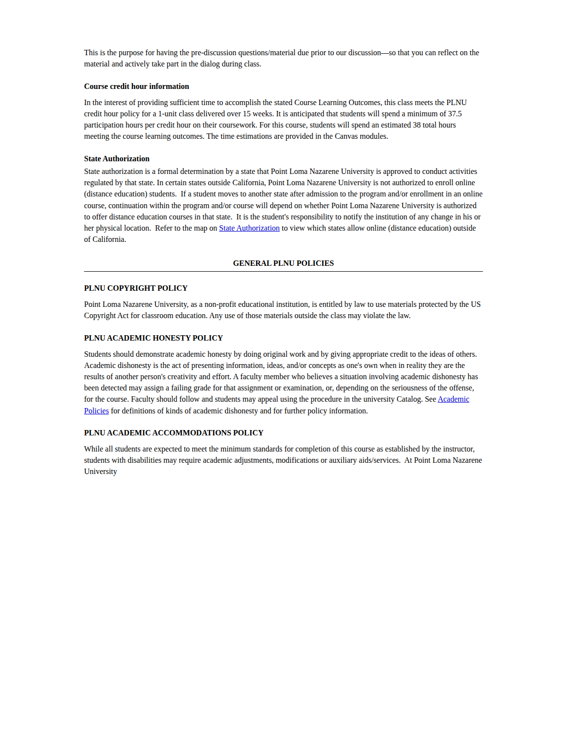This is the purpose for having the pre-discussion questions/material due prior to our discussion—so that you can reflect on the material and actively take part in the dialog during class.
Course credit hour information
In the interest of providing sufficient time to accomplish the stated Course Learning Outcomes, this class meets the PLNU credit hour policy for a 1-unit class delivered over 15 weeks. It is anticipated that students will spend a minimum of 37.5 participation hours per credit hour on their coursework. For this course, students will spend an estimated 38 total hours meeting the course learning outcomes. The time estimations are provided in the Canvas modules.
State Authorization
State authorization is a formal determination by a state that Point Loma Nazarene University is approved to conduct activities regulated by that state. In certain states outside California, Point Loma Nazarene University is not authorized to enroll online (distance education) students. If a student moves to another state after admission to the program and/or enrollment in an online course, continuation within the program and/or course will depend on whether Point Loma Nazarene University is authorized to offer distance education courses in that state. It is the student's responsibility to notify the institution of any change in his or her physical location. Refer to the map on State Authorization to view which states allow online (distance education) outside of California.
GENERAL PLNU POLICIES
PLNU COPYRIGHT POLICY
Point Loma Nazarene University, as a non-profit educational institution, is entitled by law to use materials protected by the US Copyright Act for classroom education. Any use of those materials outside the class may violate the law.
PLNU ACADEMIC HONESTY POLICY
Students should demonstrate academic honesty by doing original work and by giving appropriate credit to the ideas of others. Academic dishonesty is the act of presenting information, ideas, and/or concepts as one's own when in reality they are the results of another person's creativity and effort. A faculty member who believes a situation involving academic dishonesty has been detected may assign a failing grade for that assignment or examination, or, depending on the seriousness of the offense, for the course. Faculty should follow and students may appeal using the procedure in the university Catalog. See Academic Policies for definitions of kinds of academic dishonesty and for further policy information.
PLNU ACADEMIC ACCOMMODATIONS POLICY
While all students are expected to meet the minimum standards for completion of this course as established by the instructor, students with disabilities may require academic adjustments, modifications or auxiliary aids/services. At Point Loma Nazarene University